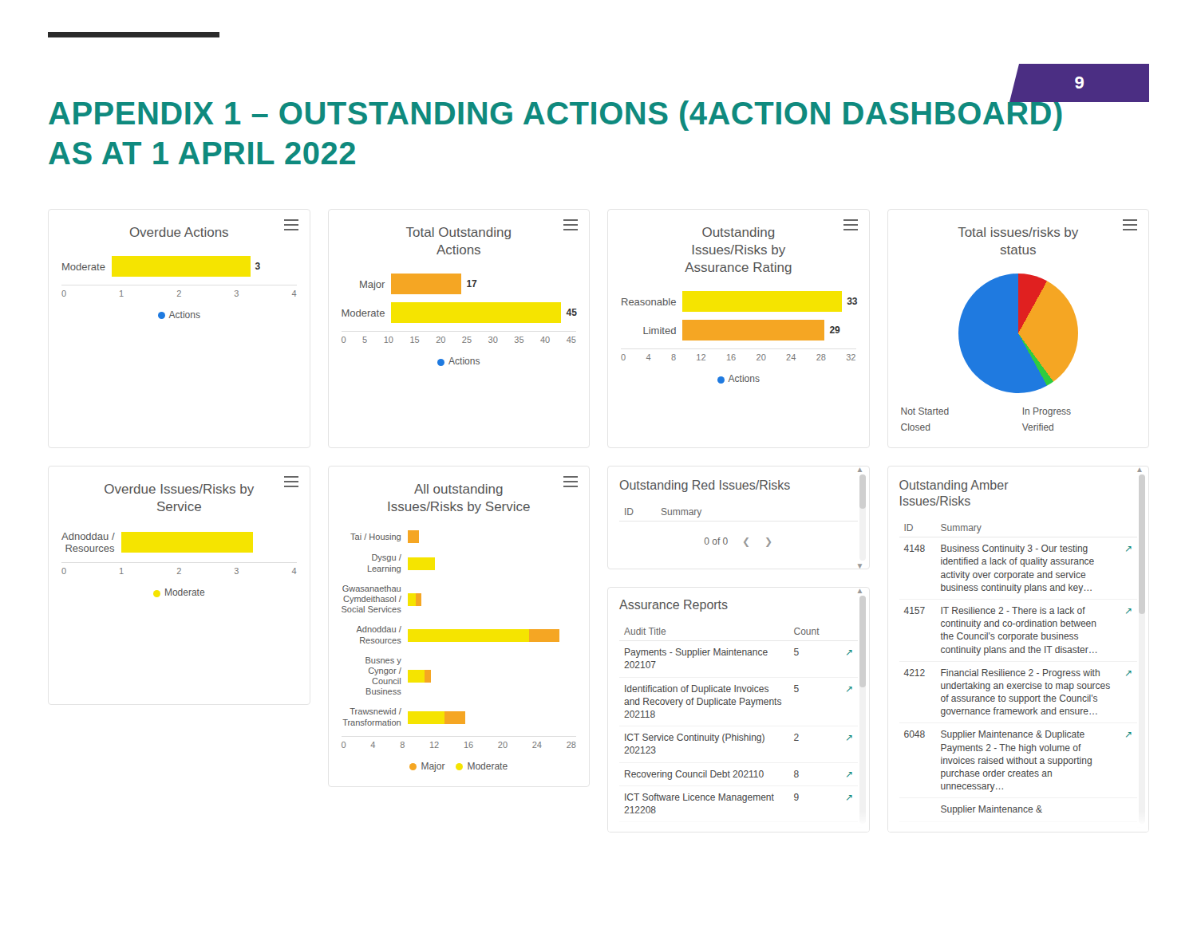9
Appendix 1 – Outstanding Actions (4Action Dashboard)
as at 1 April 2022
Overdue Actions
Moderate
3
01234
Actions
Total Outstanding
Actions
Major
17
Moderate
45
051015202530354045
Actions
Outstanding
Issues/Risks by
Assurance Rating
Reasonable
33
Limited
29
048121620242832
Actions
Total issues/risks by
status
Not Started In Progress Closed Verified
Overdue Issues/Risks by
Service
Adnoddau /
Resources
01234
Moderate
All outstanding
Issues/Risks by Service
Tai / Housing
Dysgu /
Learning
Gwasanaethau
Cymdeithasol /
Social Services
Adnoddau /
Resources
Busnes y
Cyngor /
Council
Business
Trawsnewid /
Transformation
0481216202428
Major Moderate
▲ ▼
Outstanding Red Issues/Risks
| ID | Summary |
| --- | --- |
0 of 0 ❮ ❯
▲ ▼
Assurance Reports
| Audit Title | Count | |
| --- | --- | --- |
| Payments - Supplier Maintenance 202107 | 5 | ↗ |
| Identification of Duplicate Invoices and Recovery of Duplicate Payments 202118 | 5 | ↗ |
| ICT Service Continuity (Phishing) 202123 | 2 | ↗ |
| Recovering Council Debt 202110 | 8 | ↗ |
| ICT Software Licence Management 212208 | 9 | ↗ |
▲ ▼
Outstanding Amber
Issues/Risks
| ID | Summary | |
| --- | --- | --- |
| 4148 | Business Continuity 3 - Our testing identified a lack of quality assurance activity over corporate and service business continuity plans and key… | ↗ |
| 4157 | IT Resilience 2 - There is a lack of continuity and co-ordination between the Council's corporate business continuity plans and the IT disaster… | ↗ |
| 4212 | Financial Resilience 2 - Progress with undertaking an exercise to map sources of assurance to support the Council's governance framework and ensure… | ↗ |
| 6048 | Supplier Maintenance & Duplicate Payments 2 - The high volume of invoices raised without a supporting purchase order creates an unnecessary… | ↗ |
| | Supplier Maintenance & | |